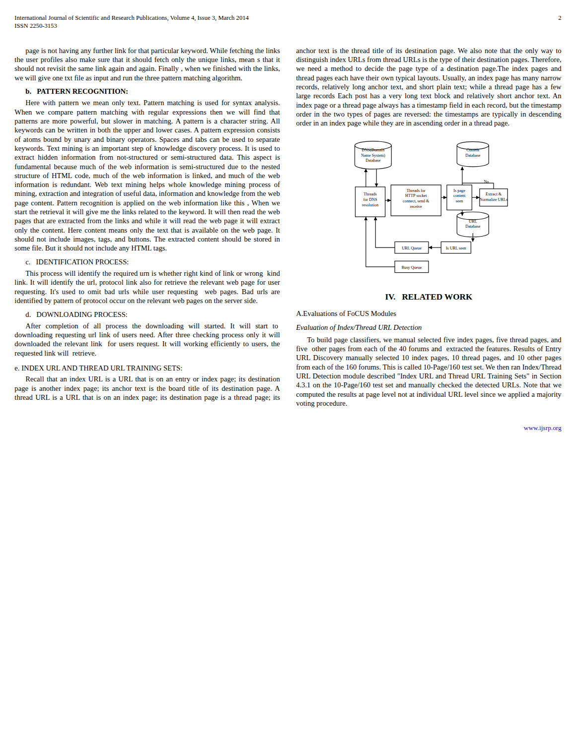2 International Journal of Scientific and Research Publications, Volume 4, Issue 3, March 2014 ISSN 2250-3153
page is not having any further link for that particular keyword. While fetching the links the user profiles also make sure that it should fetch only the unique links, mean s that it should not revisit the same link again and again. Finally , when we finished with the links, we will give one txt file as input and run the three pattern matching algorithm.
b. PATTERN RECOGNITION:
Here with pattern we mean only text. Pattern matching is used for syntax analysis. When we compare pattern matching with regular expressions then we will find that patterns are more powerful, but slower in matching. A pattern is a character string. All keywords can be written in both the upper and lower cases. A pattern expression consists of atoms bound by unary and binary operators. Spaces and tabs can be used to separate keywords. Text mining is an important step of knowledge discovery process. It is used to extract hidden information from not-structured or semi-structured data. This aspect is fundamental because much of the web information is semi-structured due to the nested structure of HTML code, much of the web information is linked, and much of the web information is redundant. Web text mining helps whole knowledge mining process of mining, extraction and integration of useful data, information and knowledge from the web page content. Pattern recognition is applied on the web information like this , When we start the retrieval it will give me the links related to the keyword. It will then read the web pages that are extracted from the links and while it will read the web page it will extract only the content. Here content means only the text that is available on the web page. It should not include images, tags, and buttons. The extracted content should be stored in some file. But it should not include any HTML tags.
c. IDENTIFICATION PROCESS:
This process will identify the required urn is whether right kind of link or wrong kind link. It will identify the url, protocol link also for retrieve the relevant web page for user requesting. It's used to omit bad urls while user requesting web pages. Bad urls are identified by pattern of protocol occur on the relevant web pages on the server side.
d. DOWNLOADING PROCESS:
After completion of all process the downloading will started. It will start to downloading requesting url link of users need. After three checking process only it will downloaded the relevant link for users request. It will working efficiently to users, the requested link will retrieve.
e. INDEX URL AND THREAD URL TRAINING SETS:
Recall that an index URL is a URL that is on an entry or index page; its destination page is another index page; its anchor text is the board title of its destination page. A thread URL is a URL that is on an index page; its destination page is a thread page; its anchor text is the thread title of its destination page. We also note that the only way to distinguish index URLs from thread URLs is the type of their destination pages. Therefore, we need a method to decide the page type of a destination page.The index pages and thread pages each have their own typical layouts. Usually, an index page has many narrow records, relatively long anchor text, and short plain text; while a thread page has a few large records Each post has a very long text block and relatively short anchor text. An index page or a thread page always has a timestamp field in each record, but the timestamp order in the two types of pages are reversed: the timestamps are typically in descending order in an index page while they are in ascending order in a thread page.
DNS(Domain Name System) Database Content Database URL Database Threads for DNS resolution Threads for HTTP socket connect, send & receive Is page content seen Extract & Normalize URLs No URL Queue Is URL seen Busy Queue
IV. RELATED WORK
A.Evaluations of FoCUS Modules
Evaluation of Index/Thread URL Detection
To build page classifiers, we manual selected five index pages, five thread pages, and five other pages from each of the 40 forums and extracted the features. Results of Entry URL Discovery manually selected 10 index pages, 10 thread pages, and 10 other pages from each of the 160 forums. This is called 10-Page/160 test set. We then ran Index/Thread URL Detection module described "Index URL and Thread URL Training Sets" in Section 4.3.1 on the 10-Page/160 test set and manually checked the detected URLs. Note that we computed the results at page level not at individual URL level since we applied a majority voting procedure.
www.ijsrp.org